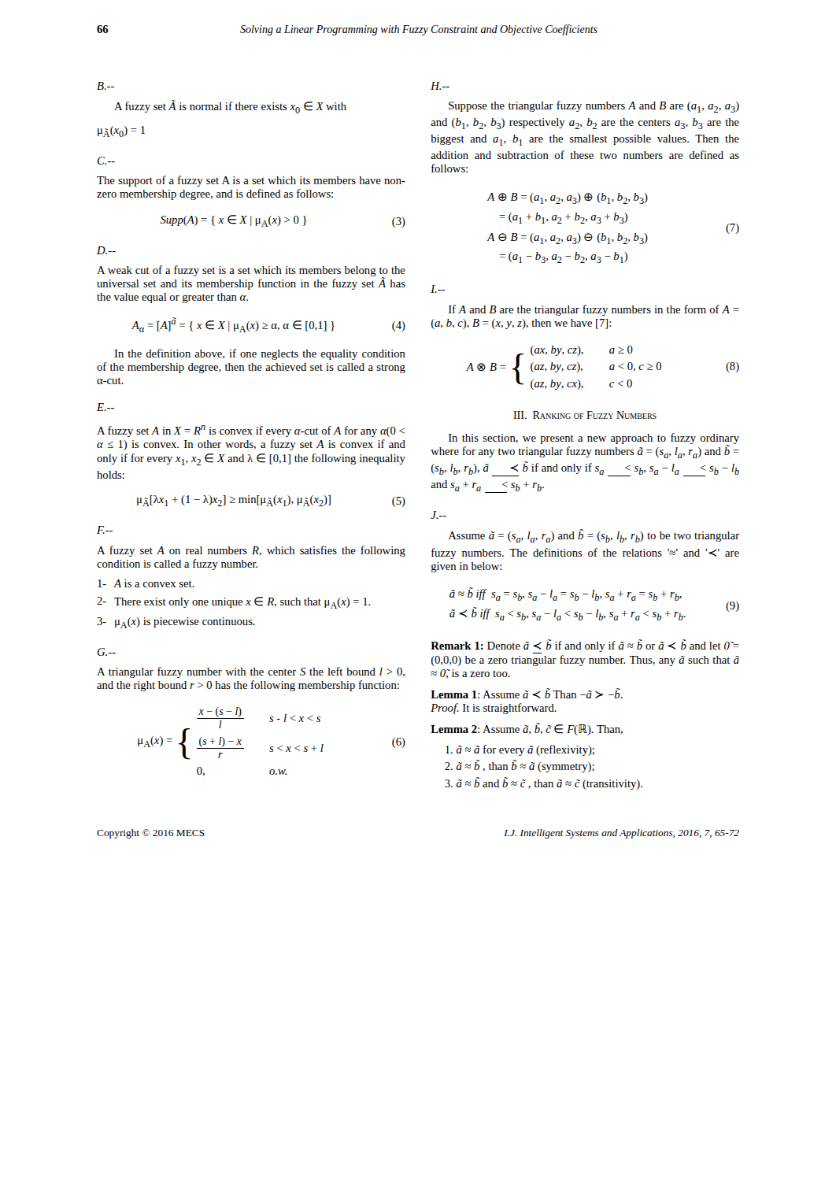66
Solving a Linear Programming with Fuzzy Constraint and Objective Coefficients
B.--
A fuzzy set Ã is normal if there exists x0 ∈ X with
μÃ(x0) = 1
C.--
The support of a fuzzy set A is a set which its members have non-zero membership degree, and is defined as follows:
Supp(A) = { x ∈ X | μA(x) > 0 }
(3)
D.--
A weak cut of a fuzzy set is a set which its members belong to the universal set and its membership function in the fuzzy set Ã has the value equal or greater than α.
Aα = [A]ã = { x ∈ X | μA(x) ≥ α, α ∈ [0,1] }
(4)
In the definition above, if one neglects the equality condition of the membership degree, then the achieved set is called a strong α-cut.
E.--
A fuzzy set A in X = Rn is convex if every α-cut of A for any α(0 < α ≤ 1) is convex. In other words, a fuzzy set A is convex if and only if for every x1, x2 ∈ X and λ ∈ [0,1] the following inequality holds:
μÃ[λx1 + (1 − λ)x2] ≥ min[μÃ(x1), μÃ(x2)]
(5)
F.--
A fuzzy set A on real numbers R, which satisfies the following condition is called a fuzzy number.
1-A is a convex set.
2-There exist only one unique x ∈ R, such that μA(x) = 1.
3-μA(x) is piecewise continuous.
G.--
A triangular fuzzy number with the center S the left bound l > 0, and the right bound r > 0 has the following membership function:
μA(x) = {
| x − ( s − l ) l | s - l < x < s |
| ( s + l ) − x r | s < x < s + l |
| 0, | o.w. |
(6)
H.--
Suppose the triangular fuzzy numbers A and B are (a1, a2, a3) and (b1, b2, b3) respectively a2, b2 are the centers a3, b3 are the biggest and a1, b1 are the smallest possible values. Then the addition and subtraction of these two numbers are defined as follows:
A ⊕ B = (a1, a2, a3) ⊕ (b1, b2, b3) = (a1 + b1, a2 + b2, a3 + b3) A ⊖ B = (a1, a2, a3) ⊖ (b1, b2, b3) = (a1 − b3, a2 − b2, a3 − b1)
(7)
I.--
If A and B are the triangular fuzzy numbers in the form of A = (a, b, c), B = (x, y, z), then we have [7]:
A ⊗ B = {
| ( ax , by , cz ), | a ≥ 0 |
| ( az , by , cz ), | a < 0, c ≥ 0 |
| ( az , by , cx ), | c < 0 |
(8)
III. Ranking of Fuzzy Numbers
In this section, we present a new approach to fuzzy ordinary where for any two triangular fuzzy numbers ã = (sa, la, ra) and b̃ = (sb, lb, rb), ã ≺ b̃ if and only if sa < sb, sa − la < sb − lb and sa + ra < sb + rb.
J.--
Assume ã = (sa, la, ra) and b̃ = (sb, lb, rb) to be two triangular fuzzy numbers. The definitions of the relations '≈' and '≺' are given in below:
ã ≈ b̃ iff sa = sb, sa − la = sb − lb, sa + ra = sb + rb, ã ≺ b̃ iff sa < sb, sa − la < sb − lb, sa + ra < sb + rb.
(9)
Remark 1: Denote ã ≺ b̃ if and only if ã ≈ b̃ or ã ≺ b̃ and let 0̃ = (0,0,0) be a zero triangular fuzzy number. Thus, any ã such that ã ≈ 0̃, is a zero too.
Lemma 1: Assume ã ≺ b̃ Than −ã ≻ −b̃.
Proof. It is straightforward.
Lemma 2: Assume ã, b̃, c̃ ∈ F(ℝ). Than,
ã ≈ ã for every ã (reflexivity);
ã ≈ b̃ , than b̃ ≈ ã (symmetry);
ã ≈ b̃ and b̃ ≈ c̃ , than ã ≈ c̃ (transitivity).
Copyright © 2016 MECS
I.J. Intelligent Systems and Applications, 2016, 7, 65-72